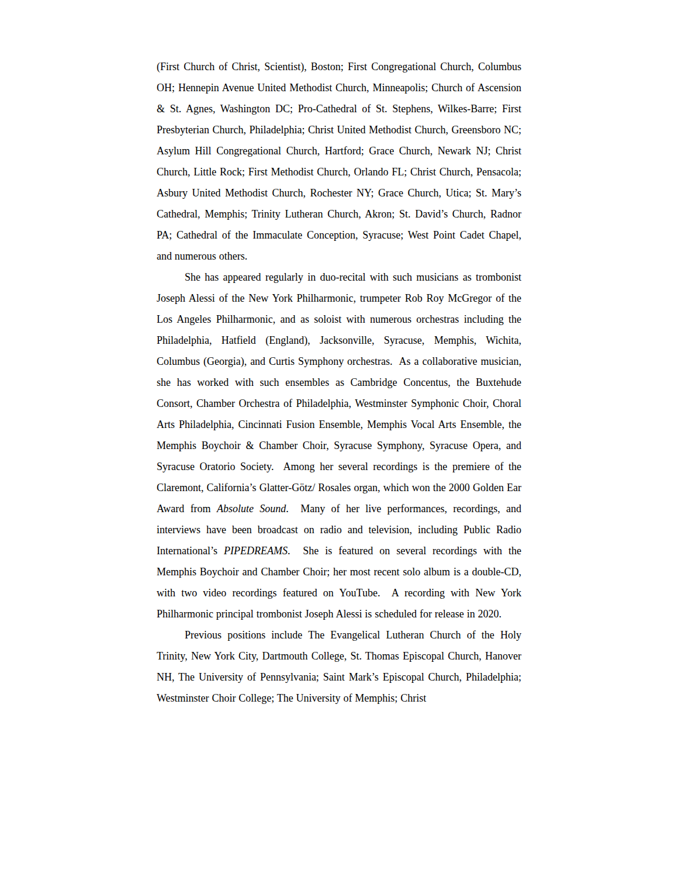(First Church of Christ, Scientist), Boston; First Congregational Church, Columbus OH; Hennepin Avenue United Methodist Church, Minneapolis; Church of Ascension & St. Agnes, Washington DC; Pro-Cathedral of St. Stephens, Wilkes-Barre; First Presbyterian Church, Philadelphia; Christ United Methodist Church, Greensboro NC; Asylum Hill Congregational Church, Hartford; Grace Church, Newark NJ; Christ Church, Little Rock; First Methodist Church, Orlando FL; Christ Church, Pensacola; Asbury United Methodist Church, Rochester NY; Grace Church, Utica; St. Mary’s Cathedral, Memphis; Trinity Lutheran Church, Akron; St. David’s Church, Radnor PA; Cathedral of the Immaculate Conception, Syracuse; West Point Cadet Chapel, and numerous others.
She has appeared regularly in duo-recital with such musicians as trombonist Joseph Alessi of the New York Philharmonic, trumpeter Rob Roy McGregor of the Los Angeles Philharmonic, and as soloist with numerous orchestras including the Philadelphia, Hatfield (England), Jacksonville, Syracuse, Memphis, Wichita, Columbus (Georgia), and Curtis Symphony orchestras. As a collaborative musician, she has worked with such ensembles as Cambridge Concentus, the Buxtehude Consort, Chamber Orchestra of Philadelphia, Westminster Symphonic Choir, Choral Arts Philadelphia, Cincinnati Fusion Ensemble, Memphis Vocal Arts Ensemble, the Memphis Boychoir & Chamber Choir, Syracuse Symphony, Syracuse Opera, and Syracuse Oratorio Society. Among her several recordings is the premiere of the Claremont, California’s Glatter-Götz/ Rosales organ, which won the 2000 Golden Ear Award from Absolute Sound. Many of her live performances, recordings, and interviews have been broadcast on radio and television, including Public Radio International’s PIPEDREAMS. She is featured on several recordings with the Memphis Boychoir and Chamber Choir; her most recent solo album is a double-CD, with two video recordings featured on YouTube. A recording with New York Philharmonic principal trombonist Joseph Alessi is scheduled for release in 2020.
Previous positions include The Evangelical Lutheran Church of the Holy Trinity, New York City, Dartmouth College, St. Thomas Episcopal Church, Hanover NH, The University of Pennsylvania; Saint Mark’s Episcopal Church, Philadelphia; Westminster Choir College; The University of Memphis; Christ